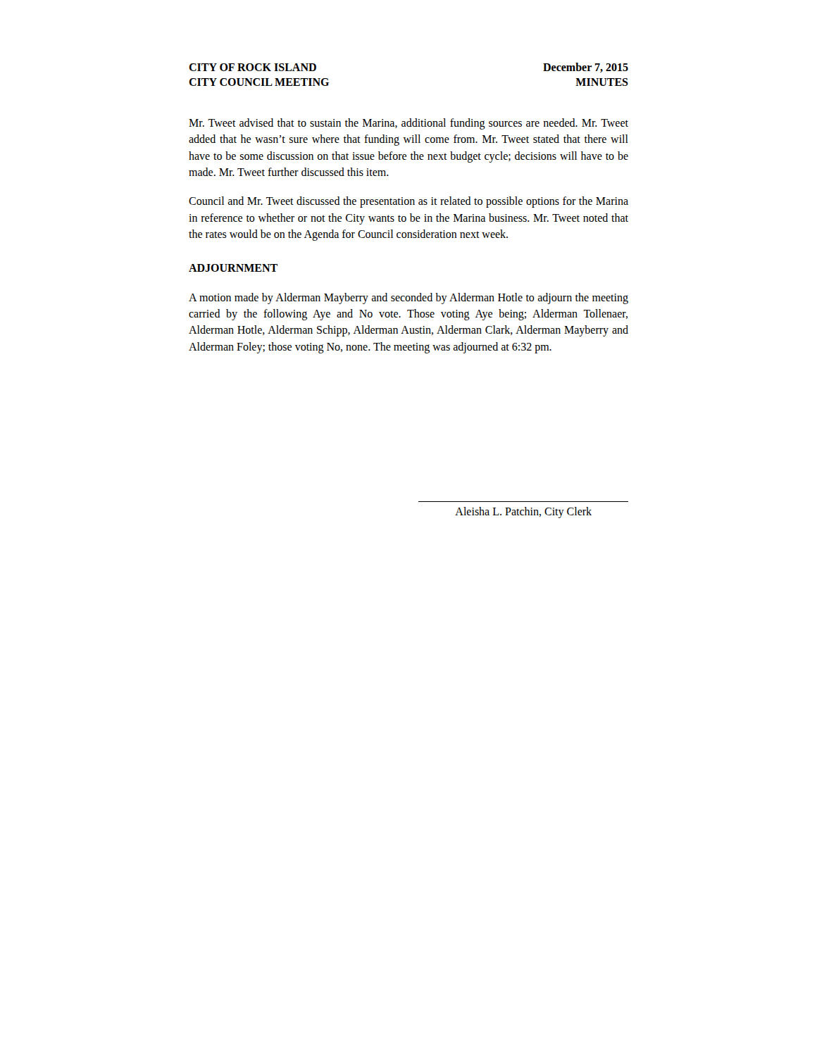| CITY OF ROCK ISLAND | December 7, 2015 |
| CITY COUNCIL MEETING | MINUTES |
Mr. Tweet advised that to sustain the Marina, additional funding sources are needed. Mr. Tweet added that he wasn’t sure where that funding will come from. Mr. Tweet stated that there will have to be some discussion on that issue before the next budget cycle; decisions will have to be made. Mr. Tweet further discussed this item.
Council and Mr. Tweet discussed the presentation as it related to possible options for the Marina in reference to whether or not the City wants to be in the Marina business. Mr. Tweet noted that the rates would be on the Agenda for Council consideration next week.
ADJOURNMENT
A motion made by Alderman Mayberry and seconded by Alderman Hotle to adjourn the meeting carried by the following Aye and No vote. Those voting Aye being; Alderman Tollenaer, Alderman Hotle, Alderman Schipp, Alderman Austin, Alderman Clark, Alderman Mayberry and Alderman Foley; those voting No, none. The meeting was adjourned at 6:32 pm.
Aleisha L. Patchin, City Clerk